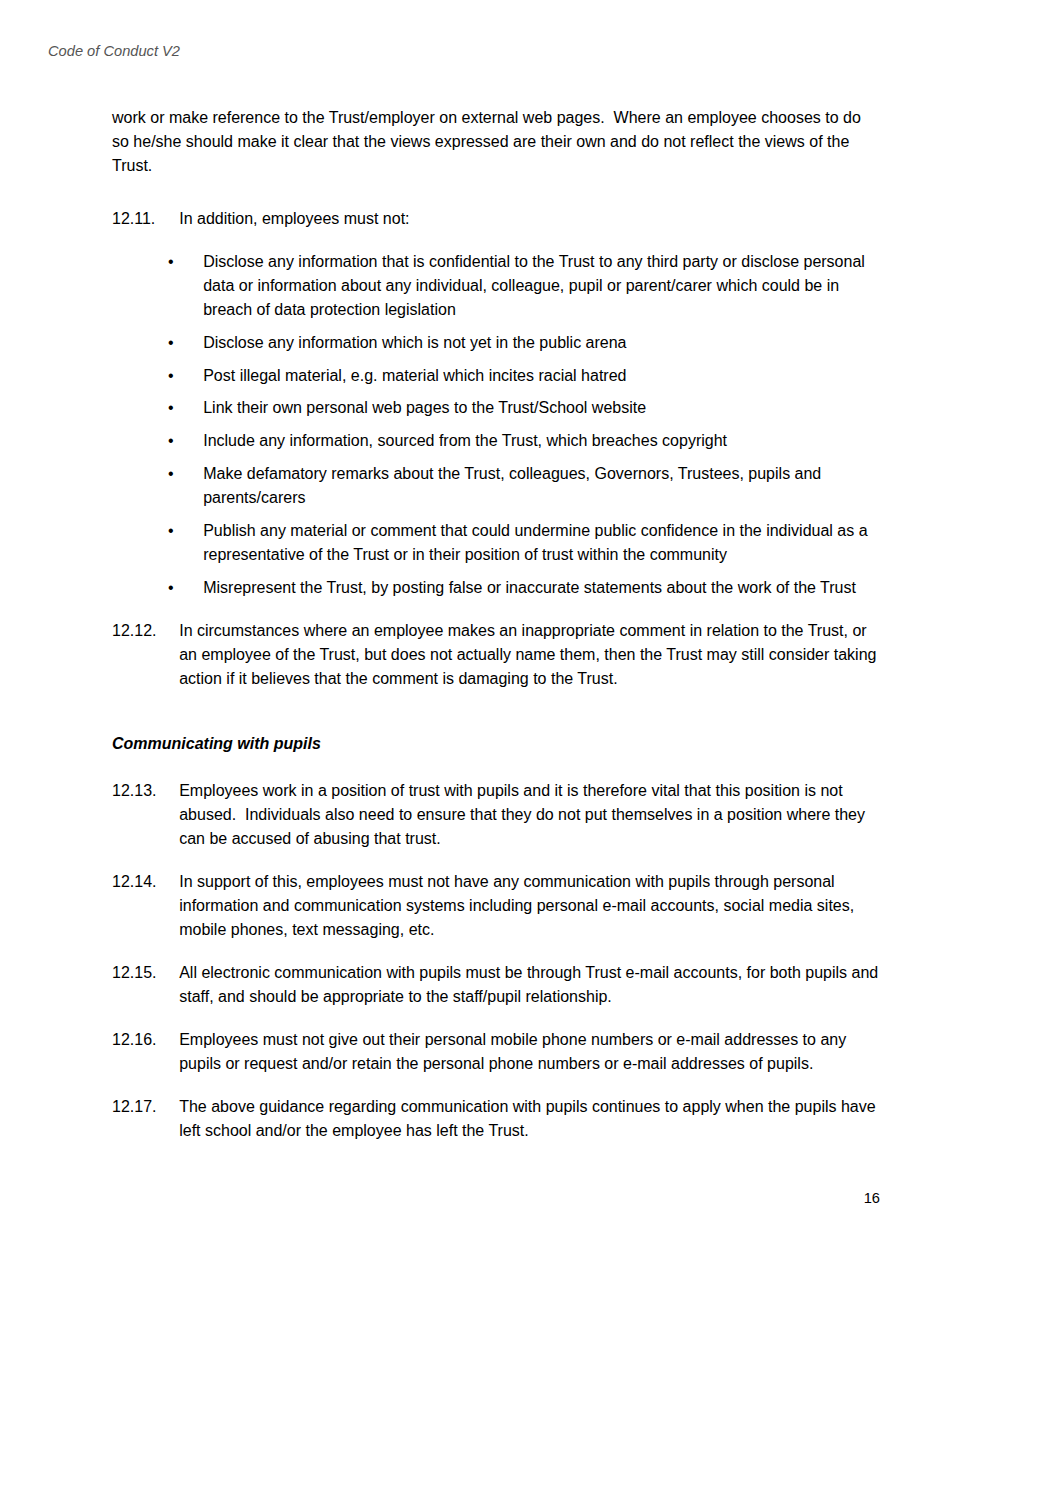Code of Conduct V2
work or make reference to the Trust/employer on external web pages. Where an employee chooses to do so he/she should make it clear that the views expressed are their own and do not reflect the views of the Trust.
12.11.
In addition, employees must not:
Disclose any information that is confidential to the Trust to any third party or disclose personal data or information about any individual, colleague, pupil or parent/carer which could be in breach of data protection legislation
Disclose any information which is not yet in the public arena
Post illegal material, e.g. material which incites racial hatred
Link their own personal web pages to the Trust/School website
Include any information, sourced from the Trust, which breaches copyright
Make defamatory remarks about the Trust, colleagues, Governors, Trustees, pupils and parents/carers
Publish any material or comment that could undermine public confidence in the individual as a representative of the Trust or in their position of trust within the community
Misrepresent the Trust, by posting false or inaccurate statements about the work of the Trust
12.12.
In circumstances where an employee makes an inappropriate comment in relation to the Trust, or an employee of the Trust, but does not actually name them, then the Trust may still consider taking action if it believes that the comment is damaging to the Trust.
Communicating with pupils
12.13.
Employees work in a position of trust with pupils and it is therefore vital that this position is not abused. Individuals also need to ensure that they do not put themselves in a position where they can be accused of abusing that trust.
12.14.
In support of this, employees must not have any communication with pupils through personal information and communication systems including personal e-mail accounts, social media sites, mobile phones, text messaging, etc.
12.15.
All electronic communication with pupils must be through Trust e-mail accounts, for both pupils and staff, and should be appropriate to the staff/pupil relationship.
12.16.
Employees must not give out their personal mobile phone numbers or e-mail addresses to any pupils or request and/or retain the personal phone numbers or e-mail addresses of pupils.
12.17.
The above guidance regarding communication with pupils continues to apply when the pupils have left school and/or the employee has left the Trust.
16